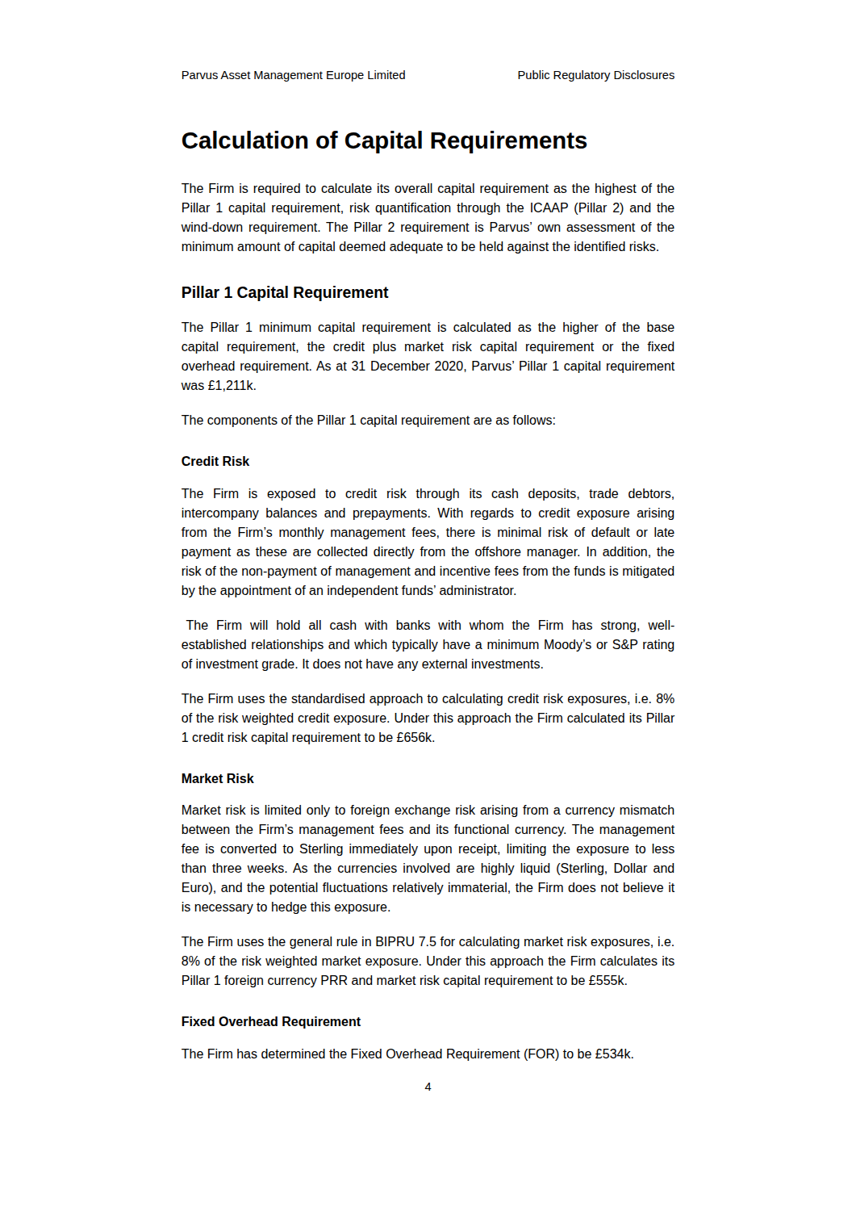Parvus Asset Management Europe Limited Public Regulatory Disclosures
Calculation of Capital Requirements
The Firm is required to calculate its overall capital requirement as the highest of the Pillar 1 capital requirement, risk quantification through the ICAAP (Pillar 2) and the wind-down requirement. The Pillar 2 requirement is Parvus’ own assessment of the minimum amount of capital deemed adequate to be held against the identified risks.
Pillar 1 Capital Requirement
The Pillar 1 minimum capital requirement is calculated as the higher of the base capital requirement, the credit plus market risk capital requirement or the fixed overhead requirement. As at 31 December 2020, Parvus’ Pillar 1 capital requirement was £1,211k.
The components of the Pillar 1 capital requirement are as follows:
Credit Risk
The Firm is exposed to credit risk through its cash deposits, trade debtors, intercompany balances and prepayments. With regards to credit exposure arising from the Firm’s monthly management fees, there is minimal risk of default or late payment as these are collected directly from the offshore manager. In addition, the risk of the non-payment of management and incentive fees from the funds is mitigated by the appointment of an independent funds’ administrator.
The Firm will hold all cash with banks with whom the Firm has strong, well-established relationships and which typically have a minimum Moody’s or S&P rating of investment grade. It does not have any external investments.
The Firm uses the standardised approach to calculating credit risk exposures, i.e. 8% of the risk weighted credit exposure. Under this approach the Firm calculated its Pillar 1 credit risk capital requirement to be £656k.
Market Risk
Market risk is limited only to foreign exchange risk arising from a currency mismatch between the Firm’s management fees and its functional currency. The management fee is converted to Sterling immediately upon receipt, limiting the exposure to less than three weeks. As the currencies involved are highly liquid (Sterling, Dollar and Euro), and the potential fluctuations relatively immaterial, the Firm does not believe it is necessary to hedge this exposure.
The Firm uses the general rule in BIPRU 7.5 for calculating market risk exposures, i.e. 8% of the risk weighted market exposure. Under this approach the Firm calculates its Pillar 1 foreign currency PRR and market risk capital requirement to be £555k.
Fixed Overhead Requirement
The Firm has determined the Fixed Overhead Requirement (FOR) to be £534k.
4